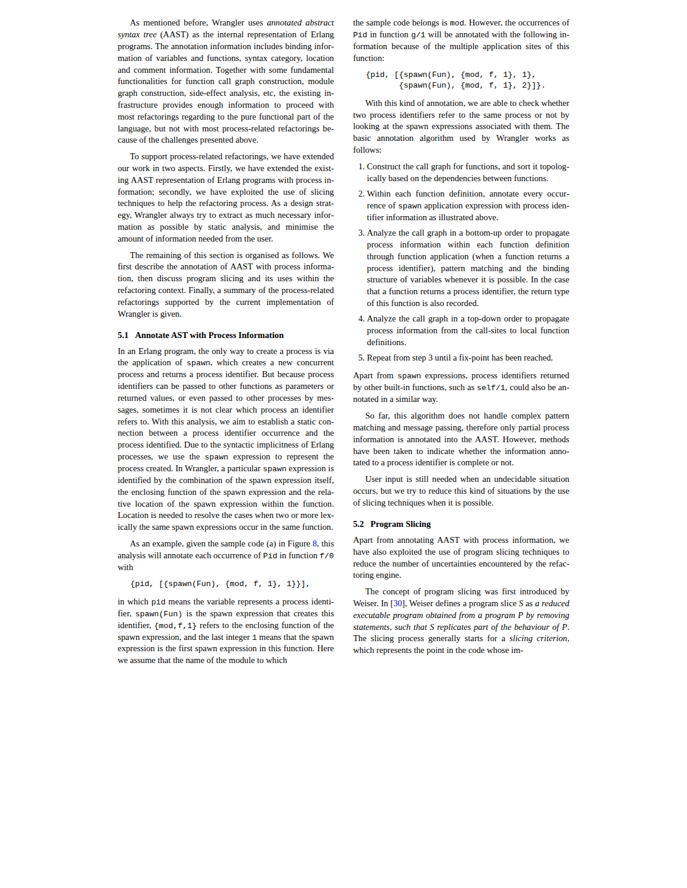As mentioned before, Wrangler uses annotated abstract syntax tree (AAST) as the internal representation of Erlang programs. The annotation information includes binding information of variables and functions, syntax category, location and comment information. Together with some fundamental functionalities for function call graph construction, module graph construction, side-effect analysis, etc, the existing infrastructure provides enough information to proceed with most refactorings regarding to the pure functional part of the language, but not with most process-related refactorings because of the challenges presented above.
To support process-related refactorings, we have extended our work in two aspects. Firstly, we have extended the existing AAST representation of Erlang programs with process information; secondly, we have exploited the use of slicing techniques to help the refactoring process. As a design strategy, Wrangler always try to extract as much necessary information as possible by static analysis, and minimise the amount of information needed from the user.
The remaining of this section is organised as follows. We first describe the annotation of AAST with process information, then discuss program slicing and its uses within the refactoring context. Finally, a summary of the process-related refactorings supported by the current implementation of Wrangler is given.
5.1 Annotate AST with Process Information
In an Erlang program, the only way to create a process is via the application of spawn, which creates a new concurrent process and returns a process identifier. But because process identifiers can be passed to other functions as parameters or returned values, or even passed to other processes by messages, sometimes it is not clear which process an identifier refers to. With this analysis, we aim to establish a static connection between a process identifier occurrence and the process identified. Due to the syntactic implicitness of Erlang processes, we use the spawn expression to represent the process created. In Wrangler, a particular spawn expression is identified by the combination of the spawn expression itself, the enclosing function of the spawn expression and the relative location of the spawn expression within the function. Location is needed to resolve the cases when two or more lexically the same spawn expressions occur in the same function.
As an example, given the sample code (a) in Figure 8, this analysis will annotate each occurrence of Pid in function f/0 with
{pid, [{spawn(Fun), {mod, f, 1}, 1}}],
in which pid means the variable represents a process identifier, spawn(Fun) is the spawn expression that creates this identifier, {mod,f,1} refers to the enclosing function of the spawn expression, and the last integer 1 means that the spawn expression is the first spawn expression in this function. Here we assume that the name of the module to which
the sample code belongs is mod. However, the occurrences of Pid in function g/1 will be annotated with the following information because of the multiple application sites of this function:
{pid, [{spawn(Fun), {mod, f, 1}, 1},
       {spawn(Fun), {mod, f, 1}, 2}]}.
With this kind of annotation, we are able to check whether two process identifiers refer to the same process or not by looking at the spawn expressions associated with them. The basic annotation algorithm used by Wrangler works as follows:
Construct the call graph for functions, and sort it topologically based on the dependencies between functions.
Within each function definition, annotate every occurrence of spawn application expression with process identifier information as illustrated above.
Analyze the call graph in a bottom-up order to propagate process information within each function definition through function application (when a function returns a process identifier), pattern matching and the binding structure of variables whenever it is possible. In the case that a function returns a process identifier, the return type of this function is also recorded.
Analyze the call graph in a top-down order to propagate process information from the call-sites to local function definitions.
Repeat from step 3 until a fix-point has been reached.
Apart from spawn expressions, process identifiers returned by other built-in functions, such as self/1, could also be annotated in a similar way.
So far, this algorithm does not handle complex pattern matching and message passing, therefore only partial process information is annotated into the AAST. However, methods have been taken to indicate whether the information annotated to a process identifier is complete or not.
User input is still needed when an undecidable situation occurs, but we try to reduce this kind of situations by the use of slicing techniques when it is possible.
5.2 Program Slicing
Apart from annotating AAST with process information, we have also exploited the use of program slicing techniques to reduce the number of uncertainties encountered by the refactoring engine.
The concept of program slicing was first introduced by Weiser. In [30], Weiser defines a program slice S as a reduced executable program obtained from a program P by removing statements, such that S replicates part of the behaviour of P. The slicing process generally starts for a slicing criterion, which represents the point in the code whose im-